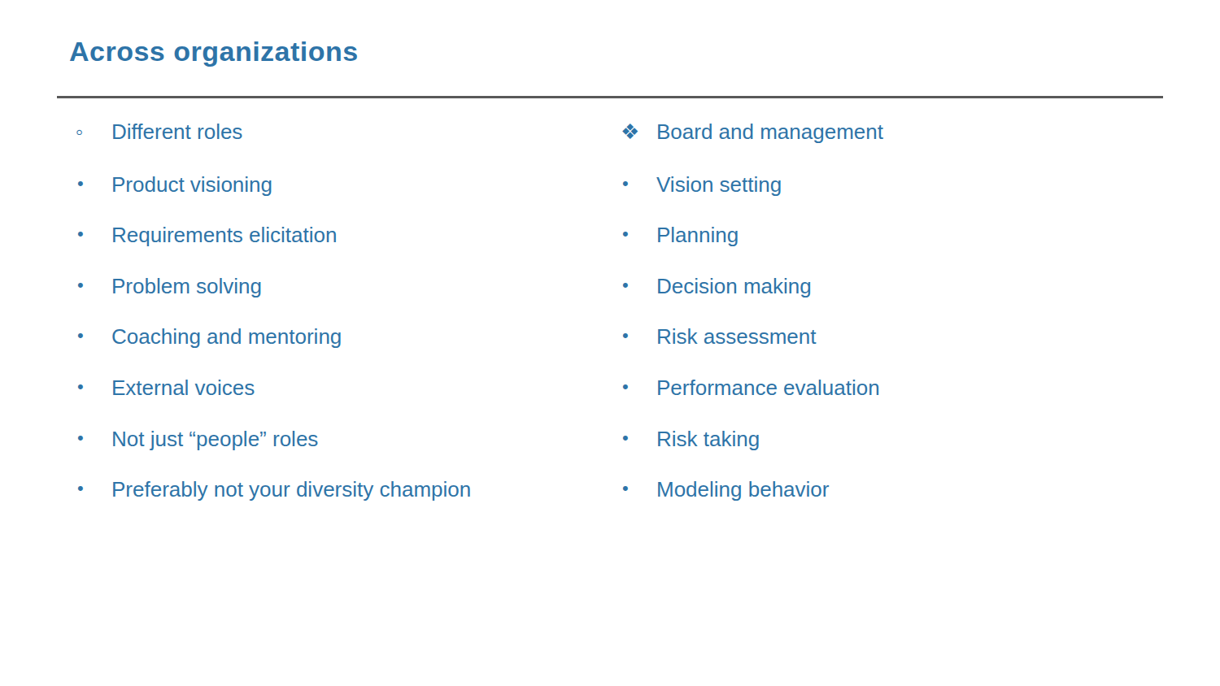Across organizations
◦Different roles
•Product visioning
•Requirements elicitation
•Problem solving
•Coaching and mentoring
•External voices
•Not just “people” roles
•Preferably not your diversity champion
❖Board and management
•Vision setting
•Planning
•Decision making
•Risk assessment
•Performance evaluation
•Risk taking
•Modeling behavior